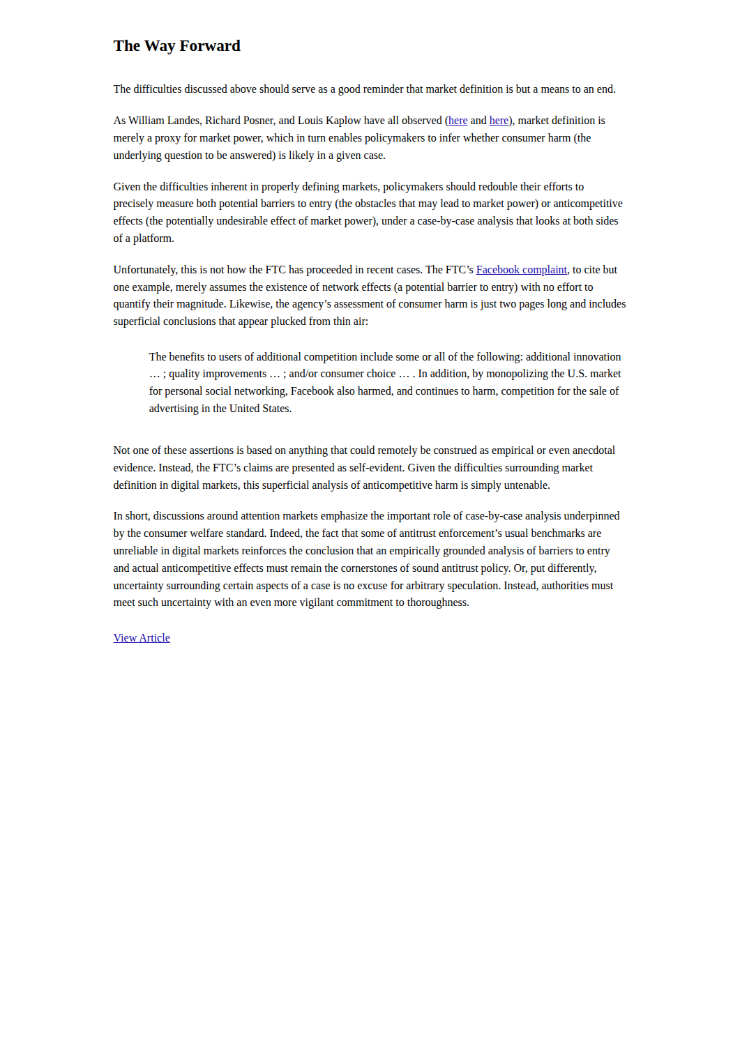The Way Forward
The difficulties discussed above should serve as a good reminder that market definition is but a means to an end.
As William Landes, Richard Posner, and Louis Kaplow have all observed (here and here), market definition is merely a proxy for market power, which in turn enables policymakers to infer whether consumer harm (the underlying question to be answered) is likely in a given case.
Given the difficulties inherent in properly defining markets, policymakers should redouble their efforts to precisely measure both potential barriers to entry (the obstacles that may lead to market power) or anticompetitive effects (the potentially undesirable effect of market power), under a case-by-case analysis that looks at both sides of a platform.
Unfortunately, this is not how the FTC has proceeded in recent cases. The FTC’s Facebook complaint, to cite but one example, merely assumes the existence of network effects (a potential barrier to entry) with no effort to quantify their magnitude. Likewise, the agency’s assessment of consumer harm is just two pages long and includes superficial conclusions that appear plucked from thin air:
The benefits to users of additional competition include some or all of the following: additional innovation … ; quality improvements … ; and/or consumer choice … . In addition, by monopolizing the U.S. market for personal social networking, Facebook also harmed, and continues to harm, competition for the sale of advertising in the United States.
Not one of these assertions is based on anything that could remotely be construed as empirical or even anecdotal evidence. Instead, the FTC’s claims are presented as self-evident. Given the difficulties surrounding market definition in digital markets, this superficial analysis of anticompetitive harm is simply untenable.
In short, discussions around attention markets emphasize the important role of case-by-case analysis underpinned by the consumer welfare standard. Indeed, the fact that some of antitrust enforcement’s usual benchmarks are unreliable in digital markets reinforces the conclusion that an empirically grounded analysis of barriers to entry and actual anticompetitive effects must remain the cornerstones of sound antitrust policy. Or, put differently, uncertainty surrounding certain aspects of a case is no excuse for arbitrary speculation. Instead, authorities must meet such uncertainty with an even more vigilant commitment to thoroughness.
View Article